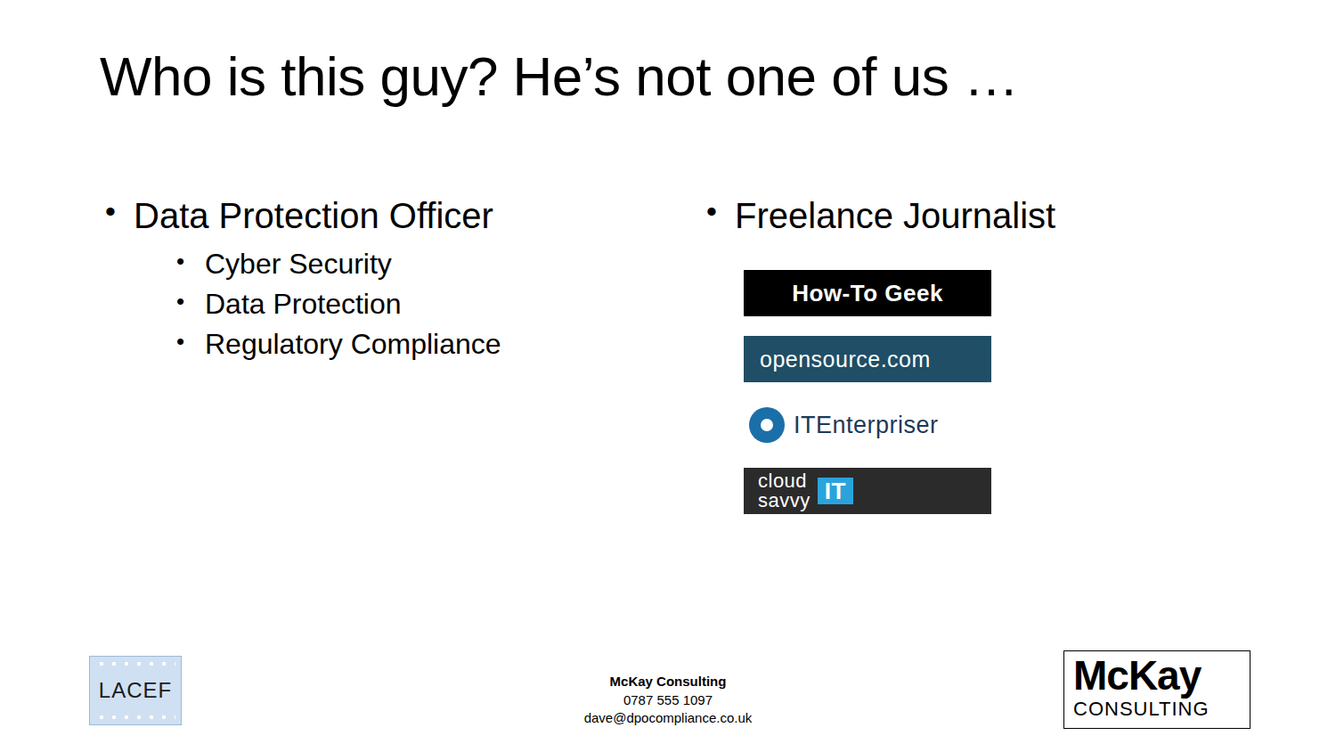Who is this guy? He’s not one of us …
Data Protection Officer
Cyber Security
Data Protection
Regulatory Compliance
Freelance Journalist
How-To Geek
opensource.com
ITEnterpriser
cloud savvy IT
LACEF
McKay Consulting
0787 555 1097
dave@dpocompliance.co.uk
McKay
CONSULTING